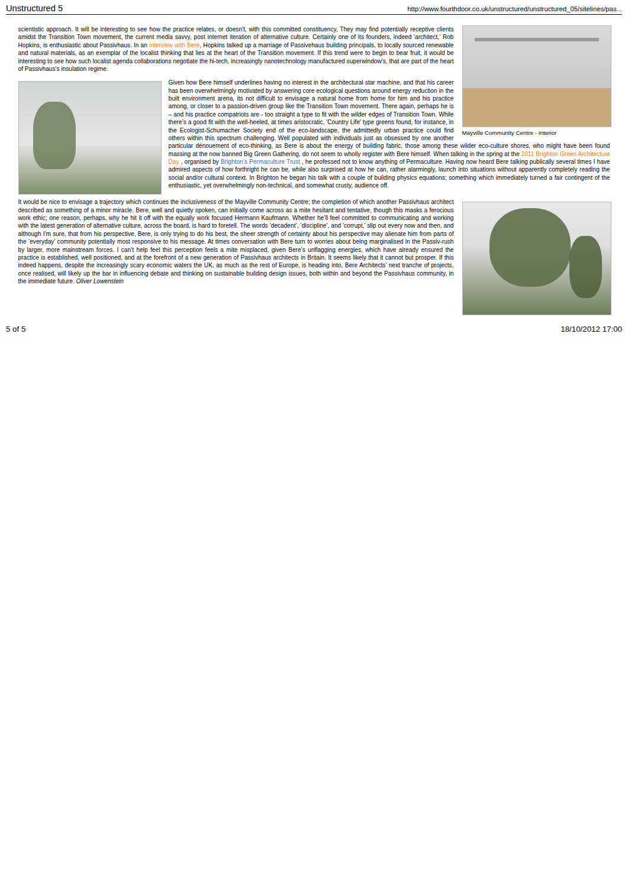Unstructured 5
http://www.fourthdoor.co.uk/unstructured/unstructured_05/sitelines/pas...
Mayville Community Centre - Interior
scientistic approach. It will be interesting to see how the practice relates, or doesn't, with this committed constituency, They may find potentially receptive clients amidst the Transition Town movement, the current media savvy, post internet iteration of alternative culture. Certainly one of its founders, indeed 'architect,' Rob Hopkins, is enthusiastic about Passivhaus. In an interview with Bere, Hopkins talked up a marriage of Passivehaus building principals, to locally sourced renewable and natural materials, as an exemplar of the localist thinking that lies at the heart of the Transition movement. If this trend were to begin to bear fruit, it would be interesting to see how such localist agenda collaborations negotiate the hi-tech, increasingly nanotechnology manufactured superwindow's, that are part of the heart of Passivhaus's insulation regime.
Given how Bere himself underlines having no interest in the architectural star machine, and that his career has been overwhelmingly motivated by answering core ecological questions around energy reduction in the built environment arena, its not difficult to envisage a natural home from home for him and his practice among, or closer to a passion-driven group like the Transition Town movement. There again, perhaps he is – and his practice compatriots are - too straight a type to fit with the wilder edges of Transition Town. While there’s a good fit with the well-heeled, at times aristocratic, 'Country Life' type greens found, for instance, in the Ecologist-Schumacher Society end of the eco-landscape, the admittedly urban practice could find others within this spectrum challenging. Well populated with individuals just as obsessed by one another particular dénouement of eco-thinking, as Bere is about the energy of building fabric, those among these wilder eco-culture shores, who might have been found massing at the now banned Big Green Gathering, do not seem to wholly register with Bere himself. When talking in the spring at the 2011 Brighton Green Architecture Day , organised by Brighton’s Permaculture Trust , he professed not to know anything of Permaculture. Having now heard Bere talking publically several times I have admired aspects of how forthright he can be, while also surprised at how he can, rather alarmingly, launch into situations without apparently completely reading the social and/or cultural context. In Brighton he began his talk with a couple of building physics equations; something which immediately turned a fair contingent of the enthusiastic, yet overwhelmingly non-technical, and somewhat crusty, audience off.
It would be nice to envisage a trajectory which continues the inclusiveness of the Mayville Community Centre; the completion of which another Passivhaus architect described as something of a minor miracle. Bere, well and quietly spoken, can initially come across as a mite hesitant and tentative, though this masks a ferocious work ethic; one reason, perhaps, why he hit it off with the equally work focused Hermann Kaufmann. Whether he’ll feel committed to communicating and working with the latest generation of alternative culture, across the board, is hard to foretell. The words ‘decadent’, ‘discipline’, and 'corrupt,' slip out every now and then, and although I'm sure, that from his perspective, Bere, is only trying to do his best, the sheer strength of certainty about his perspective may alienate him from parts of the ‘everyday’ community potentially most responsive to his message. At times conversation with Bere turn to worries about being marginalised in the Passiv-rush by larger, more mainstream forces. I can’t help feel this perception feels a mite misplaced, given Bere’s unflagging energies, which have already ensured the practice is established, well positioned, and at the forefront of a new generation of Passivhaus architects in Britain. It seems likely that it cannot but prosper. If this indeed happens, despite the increasingly scary economic waters the UK, as much as the rest of Europe, is heading into, Bere Architects’ next tranche of projects, once realised, will likely up the bar in influencing debate and thinking on sustainable building design issues, both within and beyond the Passivhaus community, in the immediate future. Oliver Lowenstein
5 of 5
18/10/2012 17:00